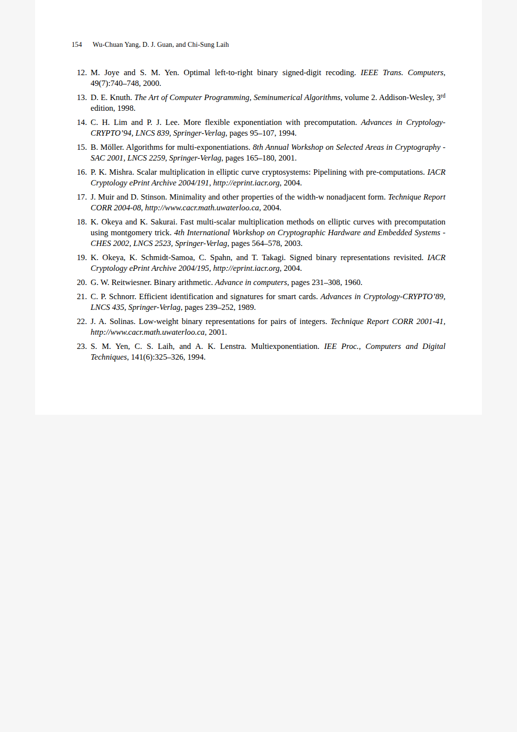154 Wu-Chuan Yang, D. J. Guan, and Chi-Sung Laih
M. Joye and S. M. Yen. Optimal left-to-right binary signed-digit recoding. IEEE Trans. Computers, 49(7):740–748, 2000.
D. E. Knuth. The Art of Computer Programming, Seminumerical Algorithms, volume 2. Addison-Wesley, 3rd edition, 1998.
C. H. Lim and P. J. Lee. More flexible exponentiation with precomputation. Advances in Cryptology-CRYPTO’94, LNCS 839, Springer-Verlag, pages 95–107, 1994.
B. Möller. Algorithms for multi-exponentiations. 8th Annual Workshop on Selected Areas in Cryptography -SAC 2001, LNCS 2259, Springer-Verlag, pages 165–180, 2001.
P. K. Mishra. Scalar multiplication in elliptic curve cryptosystems: Pipelining with pre-computations. IACR Cryptology ePrint Archive 2004/191, http://eprint.iacr.org, 2004.
J. Muir and D. Stinson. Minimality and other properties of the width-w nonadjacent form. Technique Report CORR 2004-08, http://www.cacr.math.uwaterloo.ca, 2004.
K. Okeya and K. Sakurai. Fast multi-scalar multiplication methods on elliptic curves with precomputation using montgomery trick. 4th International Workshop on Cryptographic Hardware and Embedded Systems - CHES 2002, LNCS 2523, Springer-Verlag, pages 564–578, 2003.
K. Okeya, K. Schmidt-Samoa, C. Spahn, and T. Takagi. Signed binary representations revisited. IACR Cryptology ePrint Archive 2004/195, http://eprint.iacr.org, 2004.
G. W. Reitwiesner. Binary arithmetic. Advance in computers, pages 231–308, 1960.
C. P. Schnorr. Efficient identification and signatures for smart cards. Advances in Cryptology-CRYPTO’89, LNCS 435, Springer-Verlag, pages 239–252, 1989.
J. A. Solinas. Low-weight binary representations for pairs of integers. Technique Report CORR 2001-41, http://www.cacr.math.uwaterloo.ca, 2001.
S. M. Yen, C. S. Laih, and A. K. Lenstra. Multiexponentiation. IEE Proc., Computers and Digital Techniques, 141(6):325–326, 1994.